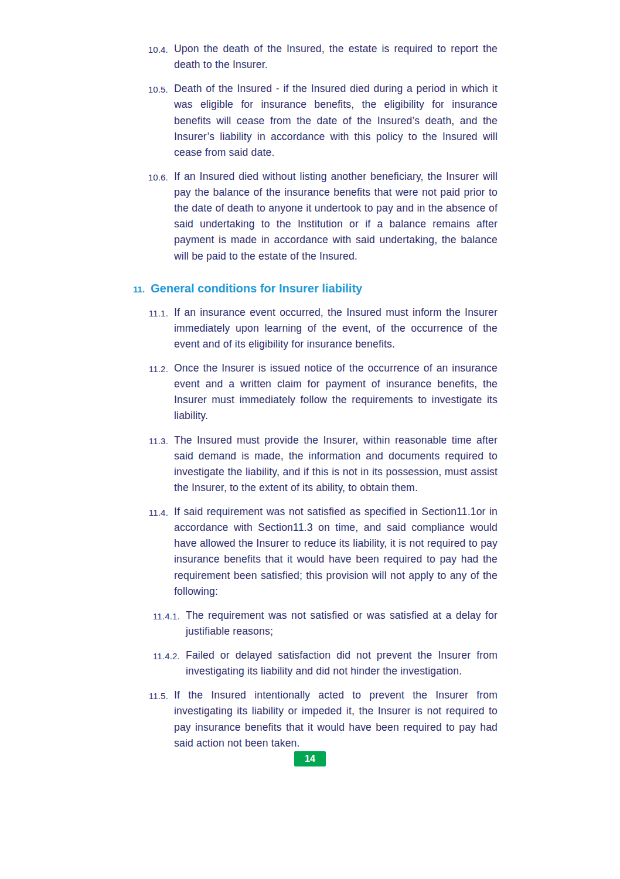10.4.
Upon the death of the Insured, the estate is required to report the death to the Insurer.
10.5.
Death of the Insured - if the Insured died during a period in which it was eligible for insurance benefits, the eligibility for insurance benefits will cease from the date of the Insured’s death, and the Insurer’s liability in accordance with this policy to the Insured will cease from said date.
10.6.
If an Insured died without listing another beneficiary, the Insurer will pay the balance of the insurance benefits that were not paid prior to the date of death to anyone it undertook to pay and in the absence of said undertaking to the Institution or if a balance remains after payment is made in accordance with said undertaking, the balance will be paid to the estate of the Insured.
11.
General conditions for Insurer liability
11.1.
If an insurance event occurred, the Insured must inform the Insurer immediately upon learning of the event, of the occurrence of the event and of its eligibility for insurance benefits.
11.2.
Once the Insurer is issued notice of the occurrence of an insurance event and a written claim for payment of insurance benefits, the Insurer must immediately follow the requirements to investigate its liability.
11.3.
The Insured must provide the Insurer, within reasonable time after said demand is made, the information and documents required to investigate the liability, and if this is not in its possession, must assist the Insurer, to the extent of its ability, to obtain them.
11.4.
If said requirement was not satisfied as specified in Section11.1or in accordance with Section11.3 on time, and said compliance would have allowed the Insurer to reduce its liability, it is not required to pay insurance benefits that it would have been required to pay had the requirement been satisfied; this provision will not apply to any of the following:
11.4.1.
The requirement was not satisfied or was satisfied at a delay for justifiable reasons;
11.4.2.
Failed or delayed satisfaction did not prevent the Insurer from investigating its liability and did not hinder the investigation.
11.5.
If the Insured intentionally acted to prevent the Insurer from investigating its liability or impeded it, the Insurer is not required to pay insurance benefits that it would have been required to pay had said action not been taken.
14